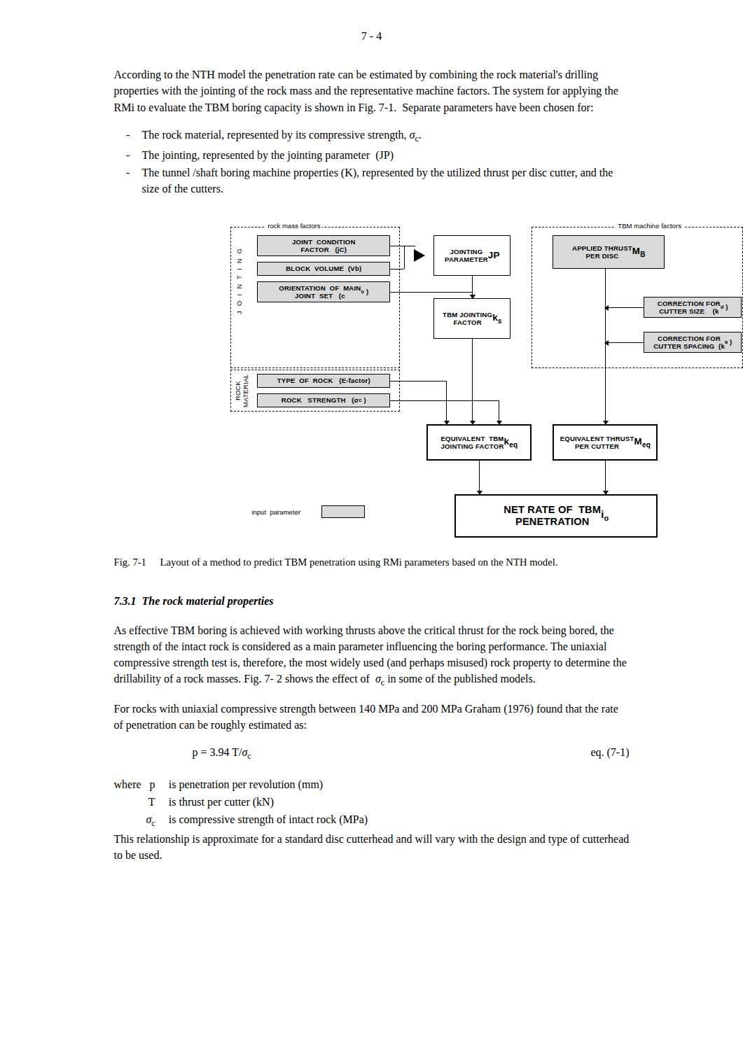7 - 4
According to the NTH model the penetration rate can be estimated by combining the rock material's drilling properties with the jointing of the rock mass and the representative machine factors. The system for applying the RMi to evaluate the TBM boring capacity is shown in Fig. 7-1. Separate parameters have been chosen for:
The rock material, represented by its compressive strength, σc.
The jointing, represented by the jointing parameter (JP)
The tunnel /shaft boring machine properties (K), represented by the utilized thrust per disc cutter, and the size of the cutters.
rock mass factors
TBM machine factors
J O I N T I N G
ROCK
MATERIAL
JOINT CONDITION
FACTOR (jC)
BLOCK VOLUME (Vb)
ORIENTATION OF MAIN
JOINT SET (co )
TYPE OF ROCK (E-factor)
ROCK STRENGTH (σc )
JOINTING
PARAMETER
JP
TBM JOINTING
FACTOR
ks
APPLIED THRUST
PER DISC
MB
CORRECTION FOR
CUTTER SIZE (kd )
CORRECTION FOR
CUTTER SPACING (ka )
EQUIVALENT TBM
JOINTING FACTOR
keq
EQUIVALENT THRUST
PER CUTTER
Meq
NET RATE OF TBM
PENETRATION
io
input parameter
Fig. 7-1 Layout of a method to predict TBM penetration using RMi parameters based on the NTH model.
7.3.1 The rock material properties
As effective TBM boring is achieved with working thrusts above the critical thrust for the rock being bored, the strength of the intact rock is considered as a main parameter influencing the boring performance. The uniaxial compressive strength test is, therefore, the most widely used (and perhaps misused) rock property to determine the drillability of a rock masses. Fig. 7- 2 shows the effect of σc in some of the published models.
For rocks with uniaxial compressive strength between 140 MPa and 200 MPa Graham (1976) found that the rate of penetration can be roughly estimated as:
p = 3.94 T/σc eq. (7-1)
| where p | is penetration per revolution (mm) |
| T | is thrust per cutter (kN) |
| σ c | is compressive strength of intact rock (MPa) |
This relationship is approximate for a standard disc cutterhead and will vary with the design and type of cutterhead to be used.